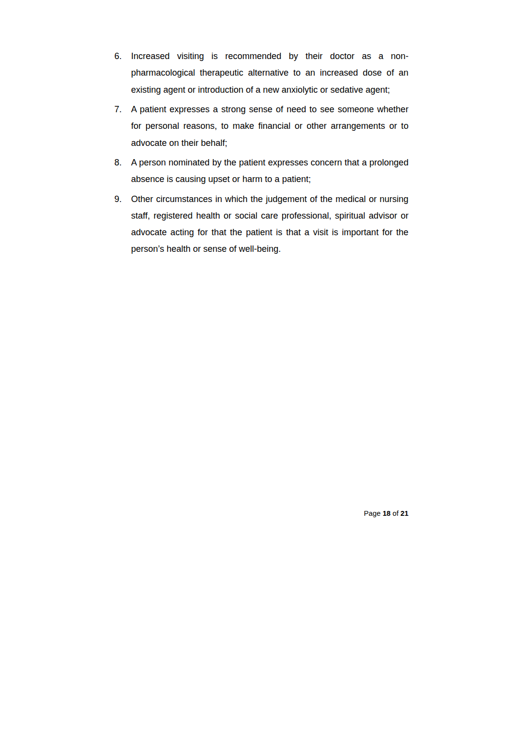Increased visiting is recommended by their doctor as a non-pharmacological therapeutic alternative to an increased dose of an existing agent or introduction of a new anxiolytic or sedative agent;
A patient expresses a strong sense of need to see someone whether for personal reasons, to make financial or other arrangements or to advocate on their behalf;
A person nominated by the patient expresses concern that a prolonged absence is causing upset or harm to a patient;
Other circumstances in which the judgement of the medical or nursing staff, registered health or social care professional, spiritual advisor or advocate acting for that the patient is that a visit is important for the person’s health or sense of well-being.
Page 18 of 21